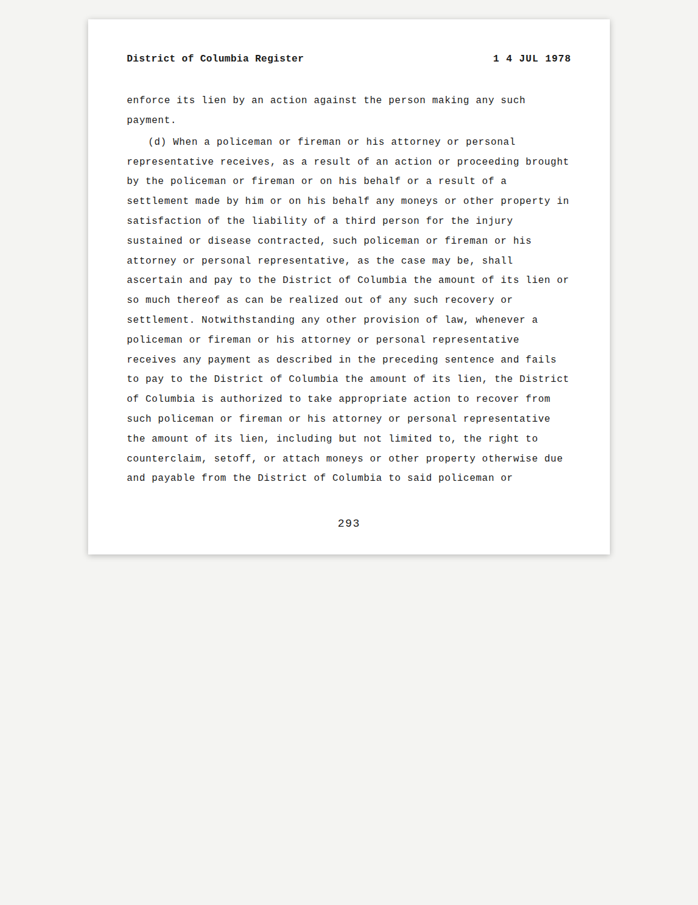District of Columbia Register 1 4 JUL 1978
enforce its lien by an action against the person making any such payment.
(d) When a policeman or fireman or his attorney or personal representative receives, as a result of an action or proceeding brought by the policeman or fireman or on his behalf or a result of a settlement made by him or on his behalf any moneys or other property in satisfaction of the liability of a third person for the injury sustained or disease contracted, such policeman or fireman or his attorney or personal representative, as the case may be, shall ascertain and pay to the District of Columbia the amount of its lien or so much thereof as can be realized out of any such recovery or settlement. Notwithstanding any other provision of law, whenever a policeman or fireman or his attorney or personal representative receives any payment as described in the preceding sentence and fails to pay to the District of Columbia the amount of its lien, the District of Columbia is authorized to take appropriate action to recover from such policeman or fireman or his attorney or personal representative the amount of its lien, including but not limited to, the right to counterclaim, setoff, or attach moneys or other property otherwise due and payable from the District of Columbia to said policeman or
293